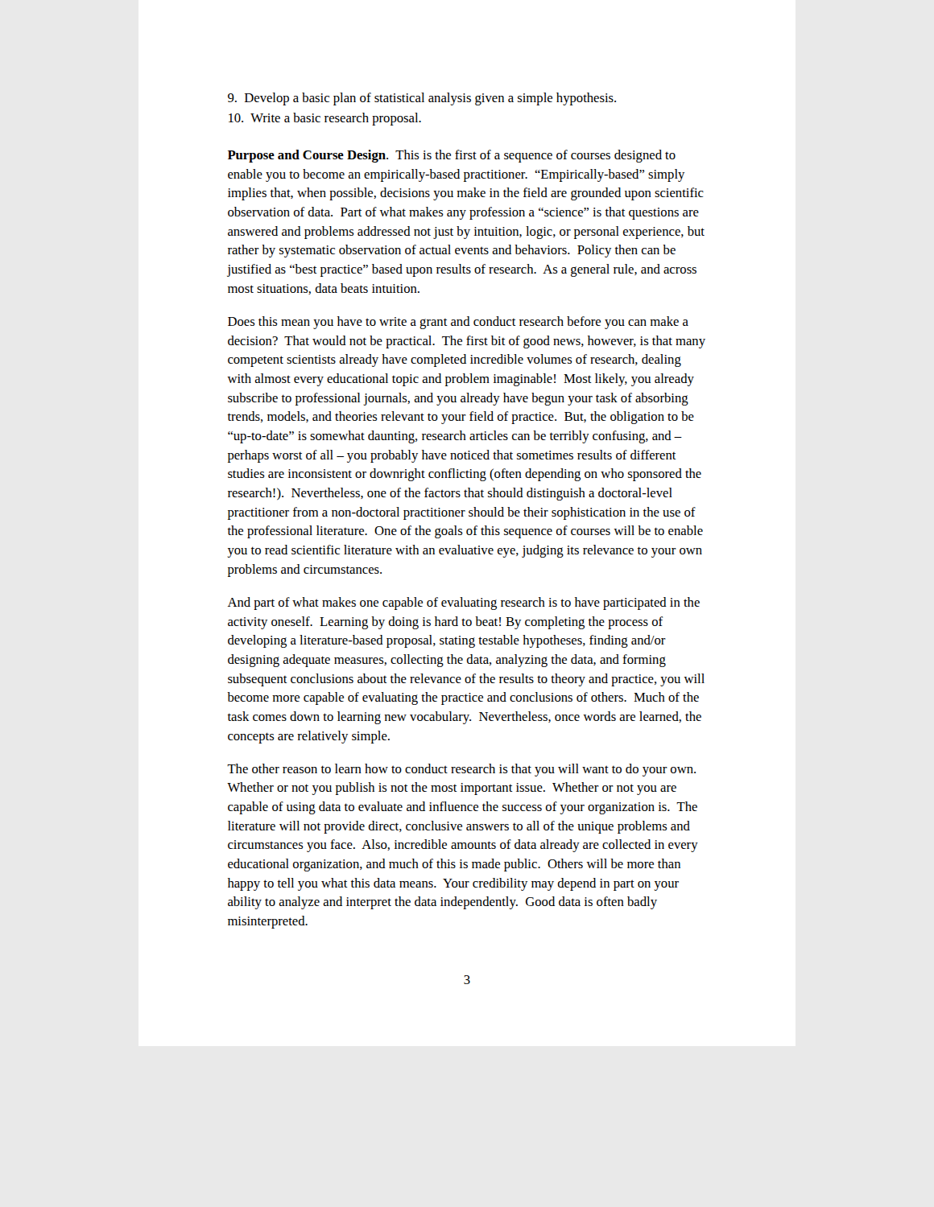9. Develop a basic plan of statistical analysis given a simple hypothesis.
10. Write a basic research proposal.
Purpose and Course Design. This is the first of a sequence of courses designed to enable you to become an empirically-based practitioner. “Empirically-based” simply implies that, when possible, decisions you make in the field are grounded upon scientific observation of data. Part of what makes any profession a “science” is that questions are answered and problems addressed not just by intuition, logic, or personal experience, but rather by systematic observation of actual events and behaviors. Policy then can be justified as “best practice” based upon results of research. As a general rule, and across most situations, data beats intuition.
Does this mean you have to write a grant and conduct research before you can make a decision? That would not be practical. The first bit of good news, however, is that many competent scientists already have completed incredible volumes of research, dealing with almost every educational topic and problem imaginable! Most likely, you already subscribe to professional journals, and you already have begun your task of absorbing trends, models, and theories relevant to your field of practice. But, the obligation to be “up-to-date” is somewhat daunting, research articles can be terribly confusing, and – perhaps worst of all – you probably have noticed that sometimes results of different studies are inconsistent or downright conflicting (often depending on who sponsored the research!). Nevertheless, one of the factors that should distinguish a doctoral-level practitioner from a non-doctoral practitioner should be their sophistication in the use of the professional literature. One of the goals of this sequence of courses will be to enable you to read scientific literature with an evaluative eye, judging its relevance to your own problems and circumstances.
And part of what makes one capable of evaluating research is to have participated in the activity oneself. Learning by doing is hard to beat! By completing the process of developing a literature-based proposal, stating testable hypotheses, finding and/or designing adequate measures, collecting the data, analyzing the data, and forming subsequent conclusions about the relevance of the results to theory and practice, you will become more capable of evaluating the practice and conclusions of others. Much of the task comes down to learning new vocabulary. Nevertheless, once words are learned, the concepts are relatively simple.
The other reason to learn how to conduct research is that you will want to do your own. Whether or not you publish is not the most important issue. Whether or not you are capable of using data to evaluate and influence the success of your organization is. The literature will not provide direct, conclusive answers to all of the unique problems and circumstances you face. Also, incredible amounts of data already are collected in every educational organization, and much of this is made public. Others will be more than happy to tell you what this data means. Your credibility may depend in part on your ability to analyze and interpret the data independently. Good data is often badly misinterpreted.
3